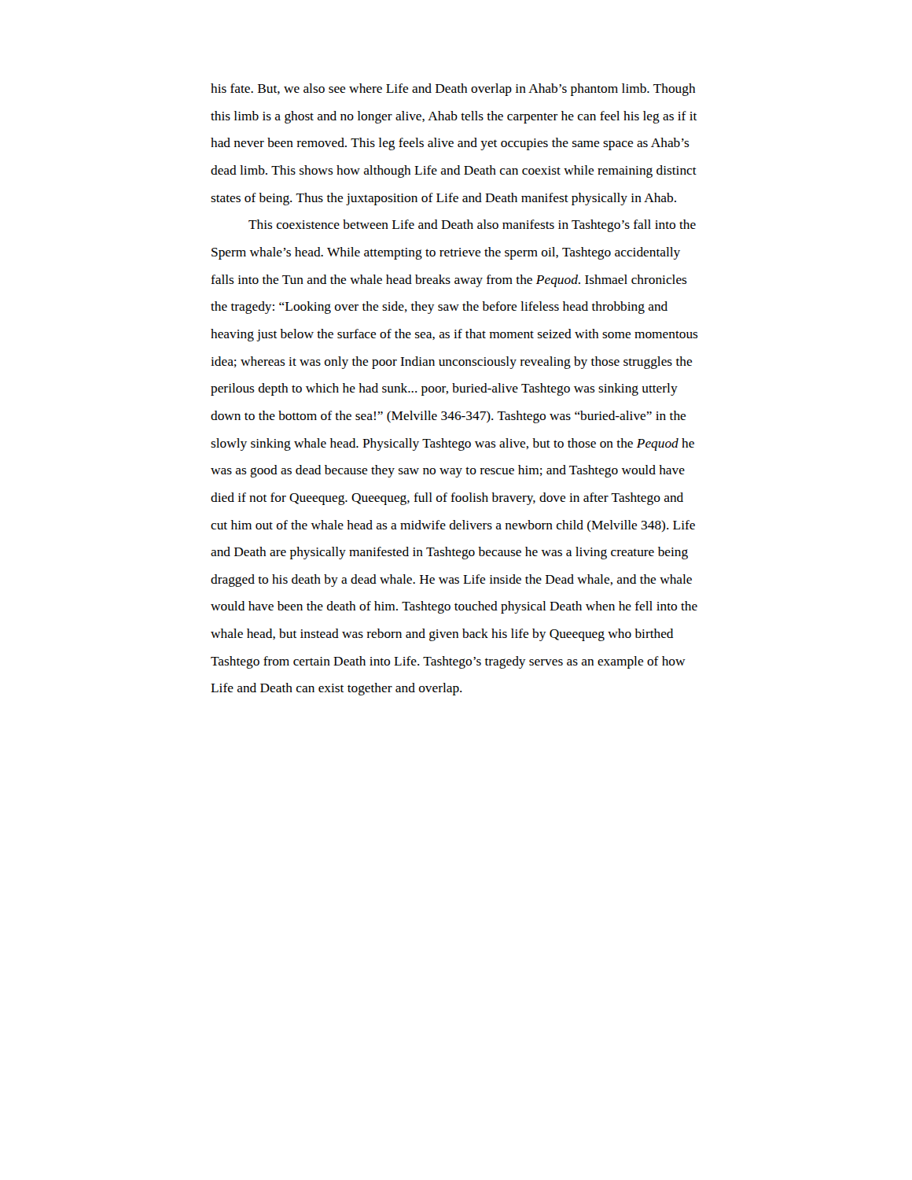his fate. But, we also see where Life and Death overlap in Ahab’s phantom limb. Though this limb is a ghost and no longer alive, Ahab tells the carpenter he can feel his leg as if it had never been removed. This leg feels alive and yet occupies the same space as Ahab’s dead limb. This shows how although Life and Death can coexist while remaining distinct states of being. Thus the juxtaposition of Life and Death manifest physically in Ahab.
This coexistence between Life and Death also manifests in Tashtego’s fall into the Sperm whale’s head. While attempting to retrieve the sperm oil, Tashtego accidentally falls into the Tun and the whale head breaks away from the Pequod. Ishmael chronicles the tragedy: “Looking over the side, they saw the before lifeless head throbbing and heaving just below the surface of the sea, as if that moment seized with some momentous idea; whereas it was only the poor Indian unconsciously revealing by those struggles the perilous depth to which he had sunk... poor, buried-alive Tashtego was sinking utterly down to the bottom of the sea!” (Melville 346-347). Tashtego was “buried-alive” in the slowly sinking whale head. Physically Tashtego was alive, but to those on the Pequod he was as good as dead because they saw no way to rescue him; and Tashtego would have died if not for Queequeg. Queequeg, full of foolish bravery, dove in after Tashtego and cut him out of the whale head as a midwife delivers a newborn child (Melville 348). Life and Death are physically manifested in Tashtego because he was a living creature being dragged to his death by a dead whale. He was Life inside the Dead whale, and the whale would have been the death of him. Tashtego touched physical Death when he fell into the whale head, but instead was reborn and given back his life by Queequeg who birthed Tashtego from certain Death into Life. Tashtego’s tragedy serves as an example of how Life and Death can exist together and overlap.